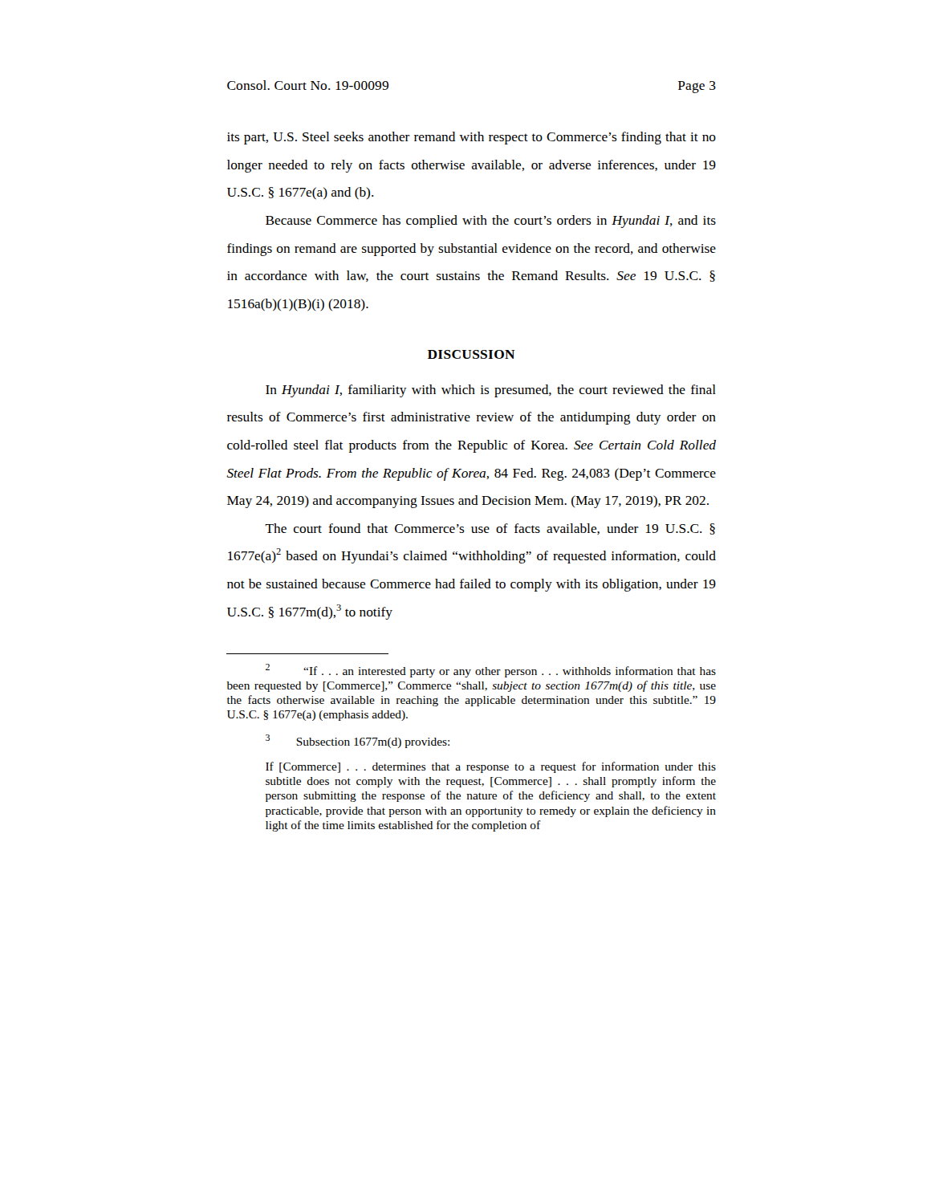Consol. Court No. 19-00099 Page 3
its part, U.S. Steel seeks another remand with respect to Commerce’s finding that it no longer needed to rely on facts otherwise available, or adverse inferences, under 19 U.S.C. § 1677e(a) and (b).
Because Commerce has complied with the court’s orders in Hyundai I, and its findings on remand are supported by substantial evidence on the record, and otherwise in accordance with law, the court sustains the Remand Results. See 19 U.S.C. § 1516a(b)(1)(B)(i) (2018).
DISCUSSION
In Hyundai I, familiarity with which is presumed, the court reviewed the final results of Commerce’s first administrative review of the antidumping duty order on cold-rolled steel flat products from the Republic of Korea. See Certain Cold Rolled Steel Flat Prods. From the Republic of Korea, 84 Fed. Reg. 24,083 (Dep’t Commerce May 24, 2019) and accompanying Issues and Decision Mem. (May 17, 2019), PR 202.
The court found that Commerce’s use of facts available, under 19 U.S.C. § 1677e(a)2 based on Hyundai’s claimed “withholding” of requested information, could not be sustained because Commerce had failed to comply with its obligation, under 19 U.S.C. § 1677m(d),3 to notify
2 “If . . . an interested party or any other person . . . withholds information that has been requested by [Commerce],” Commerce “shall, subject to section 1677m(d) of this title, use the facts otherwise available in reaching the applicable determination under this subtitle.” 19 U.S.C. § 1677e(a) (emphasis added).
3 Subsection 1677m(d) provides:
If [Commerce] . . . determines that a response to a request for information under this subtitle does not comply with the request, [Commerce] . . . shall promptly inform the person submitting the response of the nature of the deficiency and shall, to the extent practicable, provide that person with an opportunity to remedy or explain the deficiency in light of the time limits established for the completion of